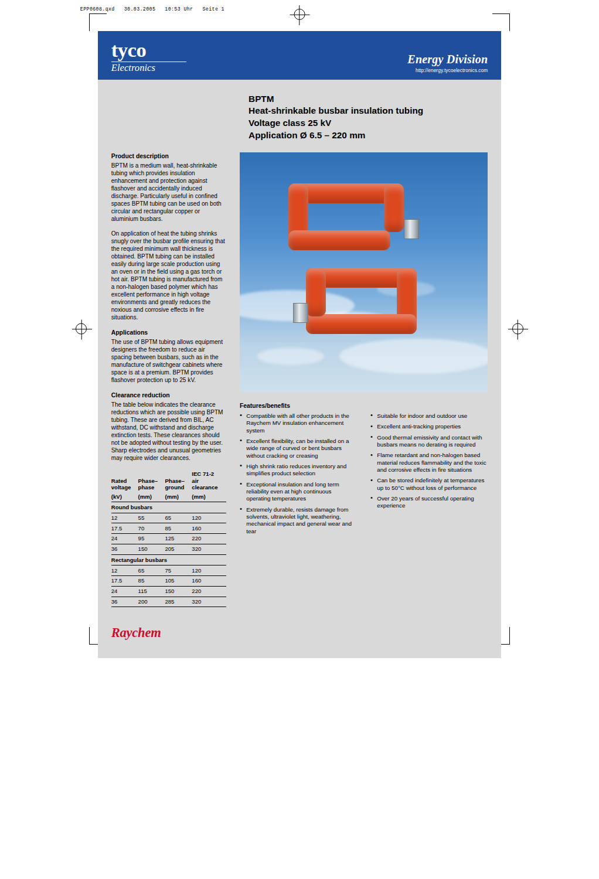EPP0608.qxd 30.03.2005 10:53 Uhr Seite 1
tyco
Electronics
Energy Division
http://energy.tycoelectronics.com
BPTM
Heat-shrinkable busbar insulation tubing
Voltage class 25 kV
Application Ø 6.5 – 220 mm
Product description
BPTM is a medium wall, heat-shrinkable tubing which provides insulation enhancement and protection against flashover and accidentally induced discharge. Particularly useful in confined spaces BPTM tubing can be used on both circular and rectangular copper or aluminium busbars.
On application of heat the tubing shrinks snugly over the busbar profile ensuring that the required minimum wall thickness is obtained. BPTM tubing can be installed easily during large scale production using an oven or in the field using a gas torch or hot air. BPTM tubing is manufactured from a non-halogen based polymer which has excellent performance in high voltage environments and greatly reduces the noxious and corrosive effects in fire situations.
Applications
The use of BPTM tubing allows equipment designers the freedom to reduce air spacing between busbars, such as in the manufacture of switchgear cabinets where space is at a premium. BPTM provides flashover protection up to 25 kV.
Clearance reduction
The table below indicates the clearance reductions which are possible using BPTM tubing. These are derived from BIL, AC withstand, DC withstand and discharge extinction tests. These clearances should not be adopted without testing by the user. Sharp electrodes and unusual geometries may require wider clearances.
| Rated voltage | Phase– phase | Phase– ground | IEC 71-2 air clearance |
| --- | --- | --- | --- |
| (kV) | (mm) | (mm) | (mm) |
| Round busbars |
| 12 | 55 | 65 | 120 |
| 17.5 | 70 | 85 | 160 |
| 24 | 95 | 125 | 220 |
| 36 | 150 | 205 | 320 |
| Rectangular busbars |
| 12 | 65 | 75 | 120 |
| 17.5 | 85 | 105 | 160 |
| 24 | 115 | 150 | 220 |
| 36 | 200 | 285 | 320 |
Features/benefits
Compatible with all other products in the Raychem MV insulation enhancement system
Excellent flexibility, can be installed on a wide range of curved or bent busbars without cracking or creasing
High shrink ratio reduces inventory and simplifies product selection
Exceptional insulation and long term reliability even at high continuous operating temperatures
Extremely durable, resists damage from solvents, ultraviolet light, weathering, mechanical impact and general wear and tear
Suitable for indoor and outdoor use
Excellent anti-tracking properties
Good thermal emissivity and contact with busbars means no derating is required
Flame retardant and non-halogen based material reduces flammability and the toxic and corrosive effects in fire situations
Can be stored indefinitely at temperatures up to 50°C without loss of performance
Over 20 years of successful operating experience
Raychem